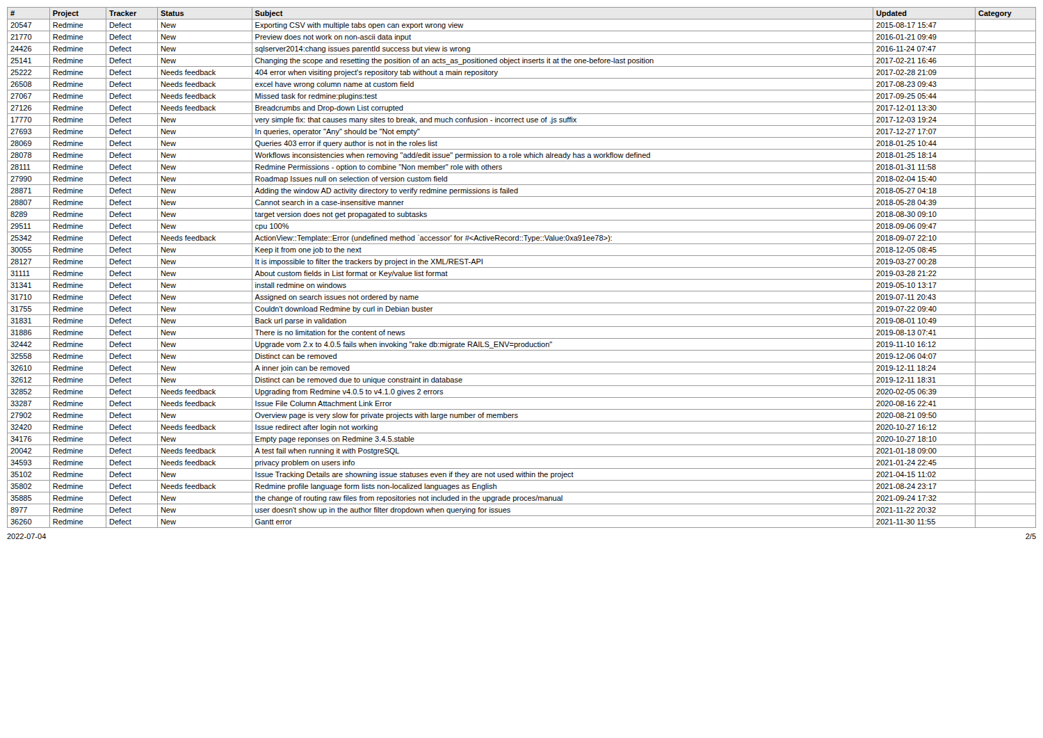| # | Project | Tracker | Status | Subject | Updated | Category |
| --- | --- | --- | --- | --- | --- | --- |
| 20547 | Redmine | Defect | New | Exporting CSV with multiple tabs open can export wrong view | 2015-08-17 15:47 | |
| 21770 | Redmine | Defect | New | Preview does not work on non-ascii data input | 2016-01-21 09:49 | |
| 24426 | Redmine | Defect | New | sqlserver2014:chang issues parentId success but view is wrong | 2016-11-24 07:47 | |
| 25141 | Redmine | Defect | New | Changing the scope and resetting the position of an acts_as_positioned object inserts it at the one-before-last position | 2017-02-21 16:46 | |
| 25222 | Redmine | Defect | Needs feedback | 404 error when visiting project's repository tab without a main repository | 2017-02-28 21:09 | |
| 26508 | Redmine | Defect | Needs feedback | excel have wrong column name at custom field | 2017-08-23 09:43 | |
| 27067 | Redmine | Defect | Needs feedback | Missed task for redmine:plugins:test | 2017-09-25 05:44 | |
| 27126 | Redmine | Defect | Needs feedback | Breadcrumbs and Drop-down List corrupted | 2017-12-01 13:30 | |
| 17770 | Redmine | Defect | New | very simple fix: that causes many sites to break, and much confusion - incorrect use of .js suffix | 2017-12-03 19:24 | |
| 27693 | Redmine | Defect | New | In queries, operator "Any" should be "Not empty" | 2017-12-27 17:07 | |
| 28069 | Redmine | Defect | New | Queries 403 error if query author is not in the roles list | 2018-01-25 10:44 | |
| 28078 | Redmine | Defect | New | Workflows inconsistencies when removing "add/edit issue" permission to a role which already has a workflow defined | 2018-01-25 18:14 | |
| 28111 | Redmine | Defect | New | Redmine Permissions - option to combine "Non member" role with others | 2018-01-31 11:58 | |
| 27990 | Redmine | Defect | New | Roadmap Issues null on selection of version custom field | 2018-02-04 15:40 | |
| 28871 | Redmine | Defect | New | Adding the window AD activity directory to verify redmine permissions is failed | 2018-05-27 04:18 | |
| 28807 | Redmine | Defect | New | Cannot search in a case-insensitive manner | 2018-05-28 04:39 | |
| 8289 | Redmine | Defect | New | target version does not get propagated to subtasks | 2018-08-30 09:10 | |
| 29511 | Redmine | Defect | New | cpu 100% | 2018-09-06 09:47 | |
| 25342 | Redmine | Defect | Needs feedback | ActionView::Template::Error (undefined method `accessor' for #<ActiveRecord::Type::Value:0xa91ee78>): | 2018-09-07 22:10 | |
| 30055 | Redmine | Defect | New | Keep it from one job to the next | 2018-12-05 08:45 | |
| 28127 | Redmine | Defect | New | It is impossible to filter the trackers by project in the XML/REST-API | 2019-03-27 00:28 | |
| 31111 | Redmine | Defect | New | About custom fields in List format or Key/value list format | 2019-03-28 21:22 | |
| 31341 | Redmine | Defect | New | install redmine on windows | 2019-05-10 13:17 | |
| 31710 | Redmine | Defect | New | Assigned on search issues not ordered by name | 2019-07-11 20:43 | |
| 31755 | Redmine | Defect | New | Couldn't download Redmine by curl in Debian buster | 2019-07-22 09:40 | |
| 31831 | Redmine | Defect | New | Back url parse in validation | 2019-08-01 10:49 | |
| 31886 | Redmine | Defect | New | There is no limitation for the content of news | 2019-08-13 07:41 | |
| 32442 | Redmine | Defect | New | Upgrade vom 2.x to 4.0.5 fails when invoking "rake db:migrate RAILS_ENV=production" | 2019-11-10 16:12 | |
| 32558 | Redmine | Defect | New | Distinct can be removed | 2019-12-06 04:07 | |
| 32610 | Redmine | Defect | New | A inner join can be removed | 2019-12-11 18:24 | |
| 32612 | Redmine | Defect | New | Distinct can be removed due to unique constraint in database | 2019-12-11 18:31 | |
| 32852 | Redmine | Defect | Needs feedback | Upgrading from Redmine v4.0.5 to v4.1.0 gives 2 errors | 2020-02-05 06:39 | |
| 33287 | Redmine | Defect | Needs feedback | Issue File Column Attachment Link Error | 2020-08-16 22:41 | |
| 27902 | Redmine | Defect | New | Overview page is very slow for private projects with large number of members | 2020-08-21 09:50 | |
| 32420 | Redmine | Defect | Needs feedback | Issue redirect after login not working | 2020-10-27 16:12 | |
| 34176 | Redmine | Defect | New | Empty page reponses on Redmine 3.4.5.stable | 2020-10-27 18:10 | |
| 20042 | Redmine | Defect | Needs feedback | A test fail when running it with PostgreSQL | 2021-01-18 09:00 | |
| 34593 | Redmine | Defect | Needs feedback | privacy problem on users info | 2021-01-24 22:45 | |
| 35102 | Redmine | Defect | New | Issue Tracking Details are showning issue statuses even if they are not used within the project | 2021-04-15 11:02 | |
| 35802 | Redmine | Defect | Needs feedback | Redmine profile language form lists non-localized languages as English | 2021-08-24 23:17 | |
| 35885 | Redmine | Defect | New | the change of routing raw files from repositories not included in the upgrade proces/manual | 2021-09-24 17:32 | |
| 8977 | Redmine | Defect | New | user doesn't show up in the author filter dropdown when querying for issues | 2021-11-22 20:32 | |
| 36260 | Redmine | Defect | New | Gantt error | 2021-11-30 11:55 | |
2022-07-04 2/5